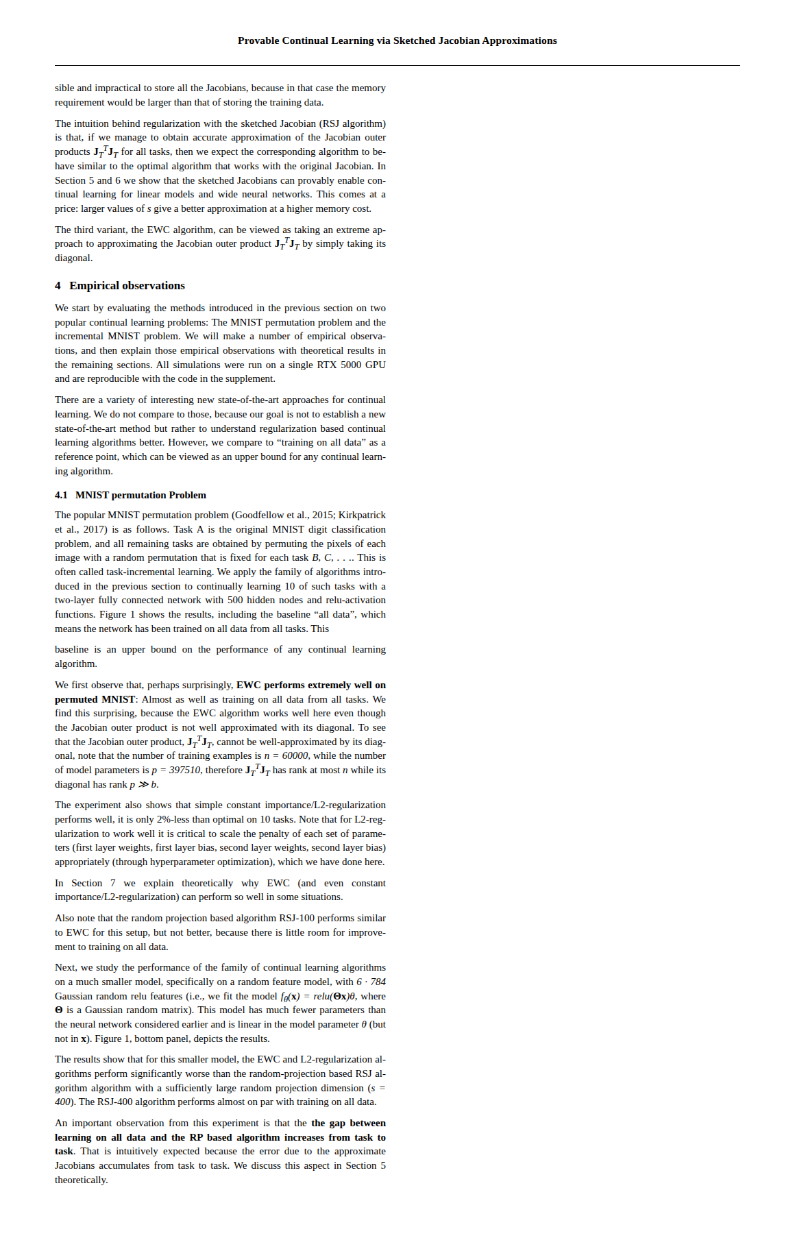Provable Continual Learning via Sketched Jacobian Approximations
sible and impractical to store all the Jacobians, because in that case the memory requirement would be larger than that of storing the training data.
The intuition behind regularization with the sketched Jacobian (RSJ algorithm) is that, if we manage to obtain accurate approximation of the Jacobian outer products JTTJT for all tasks, then we expect the corresponding algorithm to behave similar to the optimal algorithm that works with the original Jacobian. In Section 5 and 6 we show that the sketched Jacobians can provably enable continual learning for linear models and wide neural networks. This comes at a price: larger values of s give a better approximation at a higher memory cost.
The third variant, the EWC algorithm, can be viewed as taking an extreme approach to approximating the Jacobian outer product JTTJT by simply taking its diagonal.
4 Empirical observations
We start by evaluating the methods introduced in the previous section on two popular continual learning problems: The MNIST permutation problem and the incremental MNIST problem. We will make a number of empirical observations, and then explain those empirical observations with theoretical results in the remaining sections. All simulations were run on a single RTX 5000 GPU and are reproducible with the code in the supplement.
There are a variety of interesting new state-of-the-art approaches for continual learning. We do not compare to those, because our goal is not to establish a new state-of-the-art method but rather to understand regularization based continual learning algorithms better. However, we compare to “training on all data” as a reference point, which can be viewed as an upper bound for any continual learning algorithm.
4.1 MNIST permutation Problem
The popular MNIST permutation problem (Goodfellow et al., 2015; Kirkpatrick et al., 2017) is as follows. Task A is the original MNIST digit classification problem, and all remaining tasks are obtained by permuting the pixels of each image with a random permutation that is fixed for each task B, C, . . .. This is often called task-incremental learning. We apply the family of algorithms introduced in the previous section to continually learning 10 of such tasks with a two-layer fully connected network with 500 hidden nodes and relu-activation functions. Figure 1 shows the results, including the baseline “all data”, which means the network has been trained on all data from all tasks. This
baseline is an upper bound on the performance of any continual learning algorithm.
We first observe that, perhaps surprisingly, EWC performs extremely well on permuted MNIST: Almost as well as training on all data from all tasks. We find this surprising, because the EWC algorithm works well here even though the Jacobian outer product is not well approximated with its diagonal. To see that the Jacobian outer product, JTTJT, cannot be well-approximated by its diagonal, note that the number of training examples is n = 60000, while the number of model parameters is p = 397510, therefore JTTJT has rank at most n while its diagonal has rank p ≫ b.
The experiment also shows that simple constant importance/L2-regularization performs well, it is only 2%-less than optimal on 10 tasks. Note that for L2-regularization to work well it is critical to scale the penalty of each set of parameters (first layer weights, first layer bias, second layer weights, second layer bias) appropriately (through hyperparameter optimization), which we have done here.
In Section 7 we explain theoretically why EWC (and even constant importance/L2-regularization) can perform so well in some situations.
Also note that the random projection based algorithm RSJ-100 performs similar to EWC for this setup, but not better, because there is little room for improvement to training on all data.
Next, we study the performance of the family of continual learning algorithms on a much smaller model, specifically on a random feature model, with 6 · 784 Gaussian random relu features (i.e., we fit the model fθ(x) = relu(Θx)θ, where Θ is a Gaussian random matrix). This model has much fewer parameters than the neural network considered earlier and is linear in the model parameter θ (but not in x). Figure 1, bottom panel, depicts the results.
The results show that for this smaller model, the EWC and L2-regularization algorithms perform significantly worse than the random-projection based RSJ algorithm algorithm with a sufficiently large random projection dimension (s = 400). The RSJ-400 algorithm performs almost on par with training on all data.
An important observation from this experiment is that the the gap between learning on all data and the RP based algorithm increases from task to task. That is intuitively expected because the error due to the approximate Jacobians accumulates from task to task. We discuss this aspect in Section 5 theoretically.